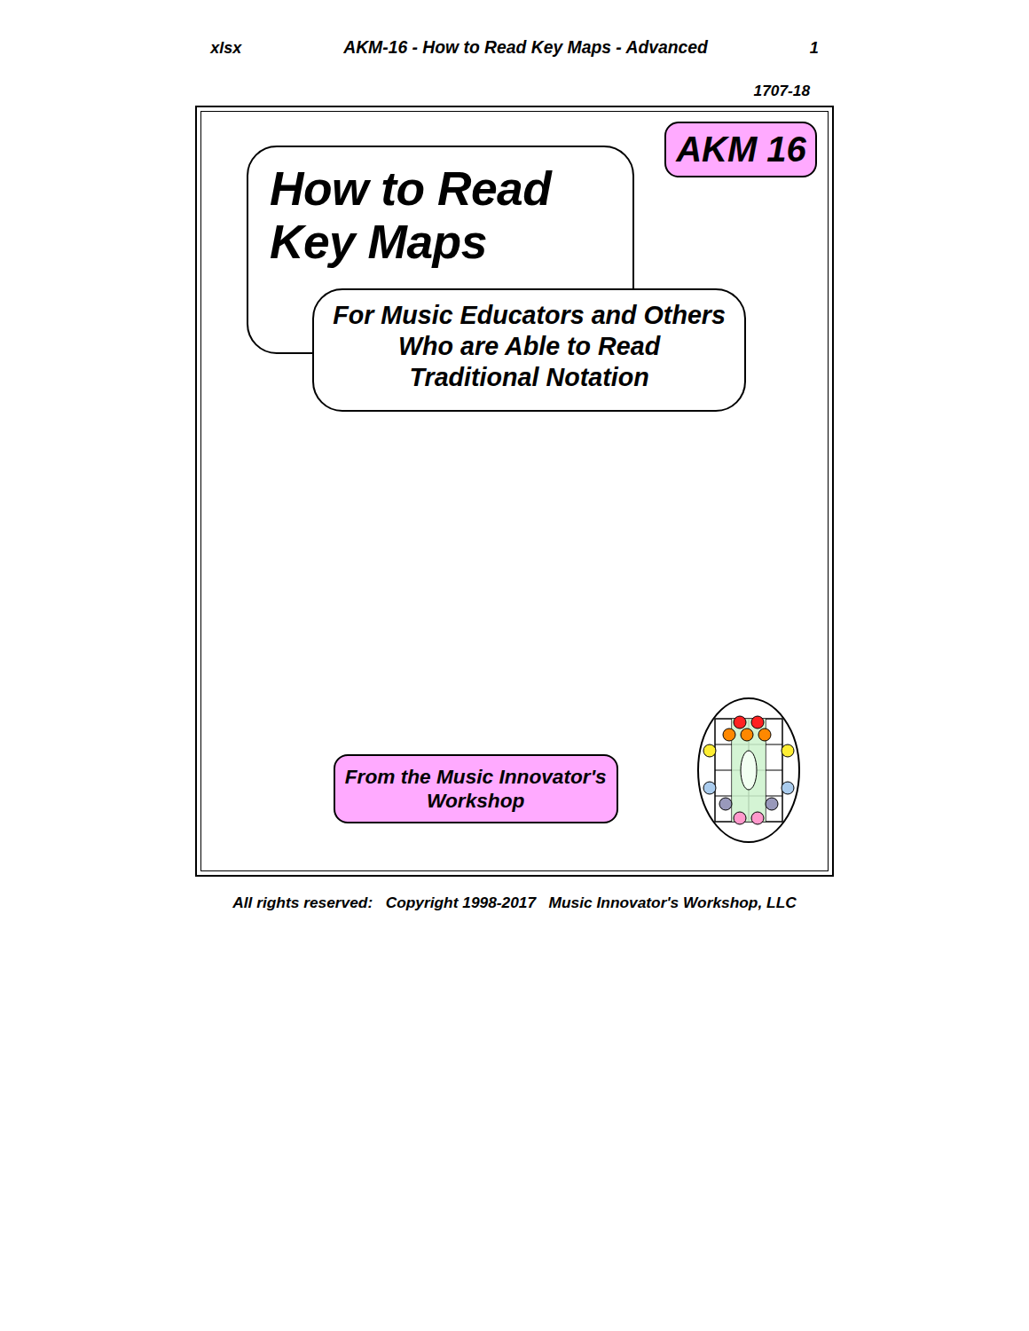xlsx
AKM-16 - How to Read Key Maps - Advanced
1
1707-18
AKM 16
How to Read Key Maps
For Music Educators and Others Who are Able to Read Traditional Notation
From the Music Innovator's Workshop
All rights reserved: Copyright 1998-2017 Music Innovator's Workshop, LLC